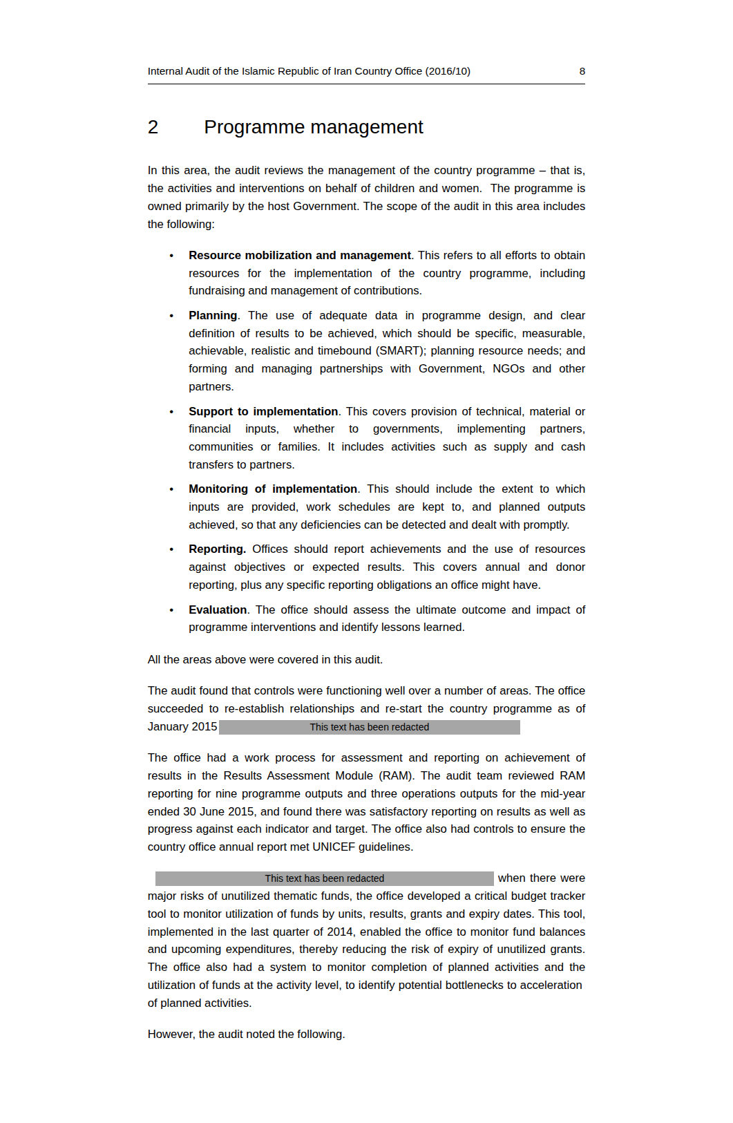Internal Audit of the Islamic Republic of Iran Country Office (2016/10)
8
2 Programme management
In this area, the audit reviews the management of the country programme – that is, the activities and interventions on behalf of children and women. The programme is owned primarily by the host Government. The scope of the audit in this area includes the following:
Resource mobilization and management. This refers to all efforts to obtain resources for the implementation of the country programme, including fundraising and management of contributions.
Planning. The use of adequate data in programme design, and clear definition of results to be achieved, which should be specific, measurable, achievable, realistic and timebound (SMART); planning resource needs; and forming and managing partnerships with Government, NGOs and other partners.
Support to implementation. This covers provision of technical, material or financial inputs, whether to governments, implementing partners, communities or families. It includes activities such as supply and cash transfers to partners.
Monitoring of implementation. This should include the extent to which inputs are provided, work schedules are kept to, and planned outputs achieved, so that any deficiencies can be detected and dealt with promptly.
Reporting. Offices should report achievements and the use of resources against objectives or expected results. This covers annual and donor reporting, plus any specific reporting obligations an office might have.
Evaluation. The office should assess the ultimate outcome and impact of programme interventions and identify lessons learned.
All the areas above were covered in this audit.
The audit found that controls were functioning well over a number of areas. The office succeeded to re-establish relationships and re-start the country programme as of January 2015This text has been redacted
The office had a work process for assessment and reporting on achievement of results in the Results Assessment Module (RAM). The audit team reviewed RAM reporting for nine programme outputs and three operations outputs for the mid-year ended 30 June 2015, and found there was satisfactory reporting on results as well as progress against each indicator and target. The office also had controls to ensure the country office annual report met UNICEF guidelines.
This text has been redacted when there were major risks of unutilized thematic funds, the office developed a critical budget tracker tool to monitor utilization of funds by units, results, grants and expiry dates. This tool, implemented in the last quarter of 2014, enabled the office to monitor fund balances and upcoming expenditures, thereby reducing the risk of expiry of unutilized grants. The office also had a system to monitor completion of planned activities and the utilization of funds at the activity level, to identify potential bottlenecks to acceleration of planned activities.
However, the audit noted the following.